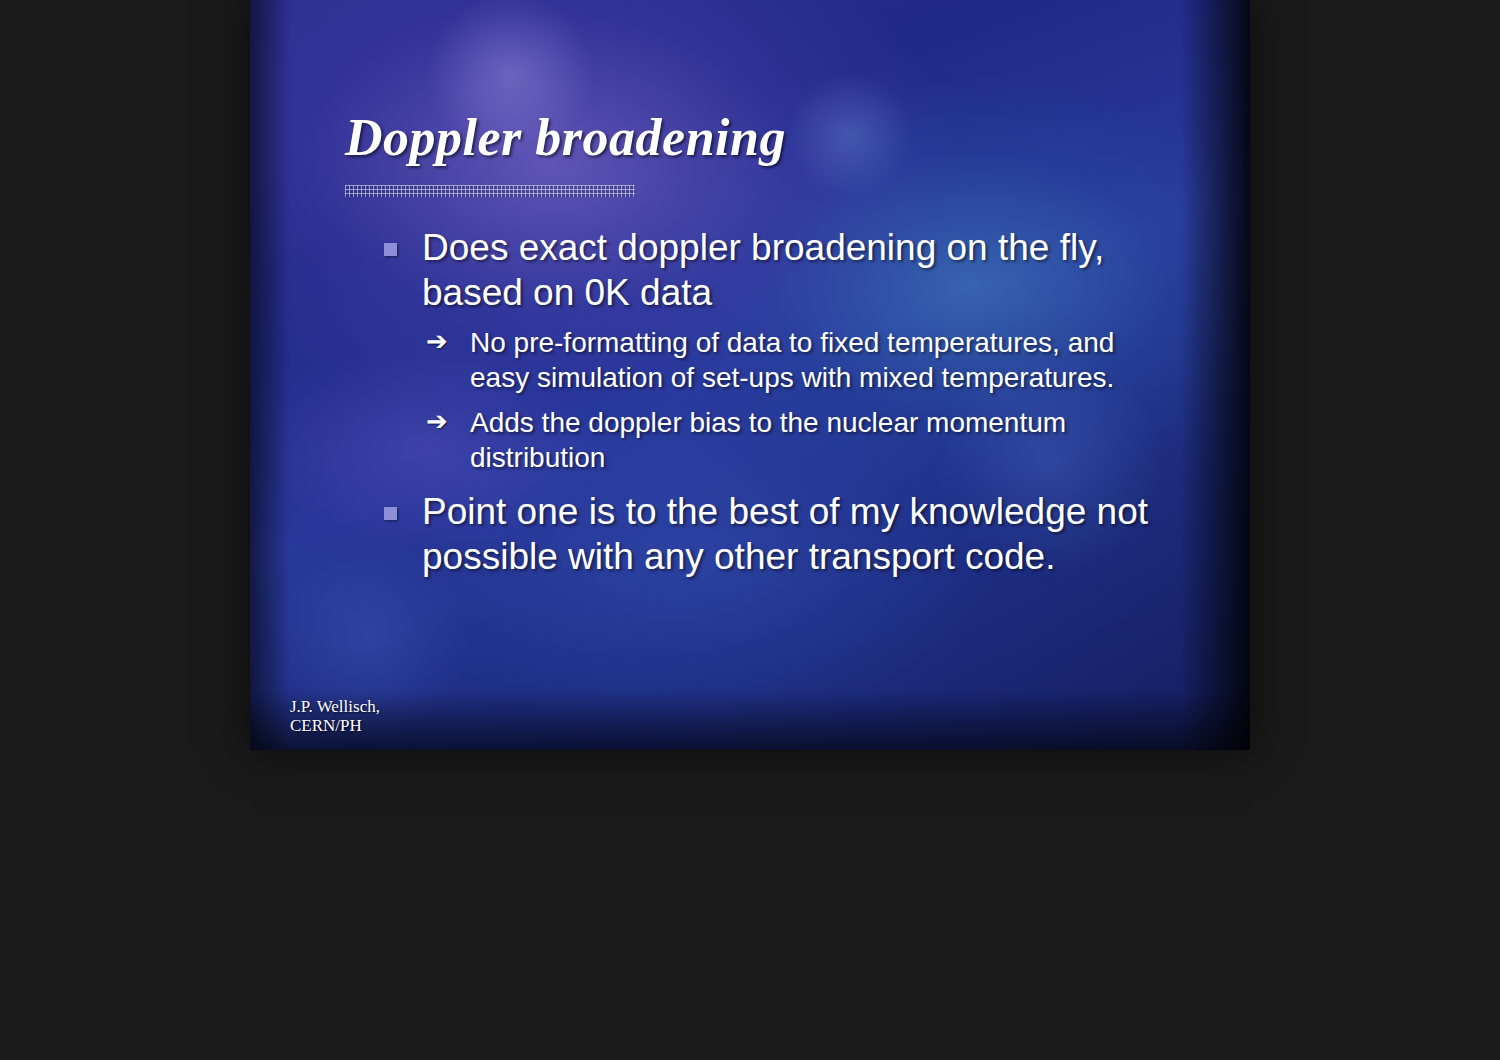Doppler broadening
Does exact doppler broadening on the fly, based on 0K data
No pre-formatting of data to fixed temperatures, and easy simulation of set-ups with mixed temperatures.
Adds the doppler bias to the nuclear momentum distribution
Point one is to the best of my knowledge not possible with any other transport code.
J.P. Wellisch,
CERN/PH